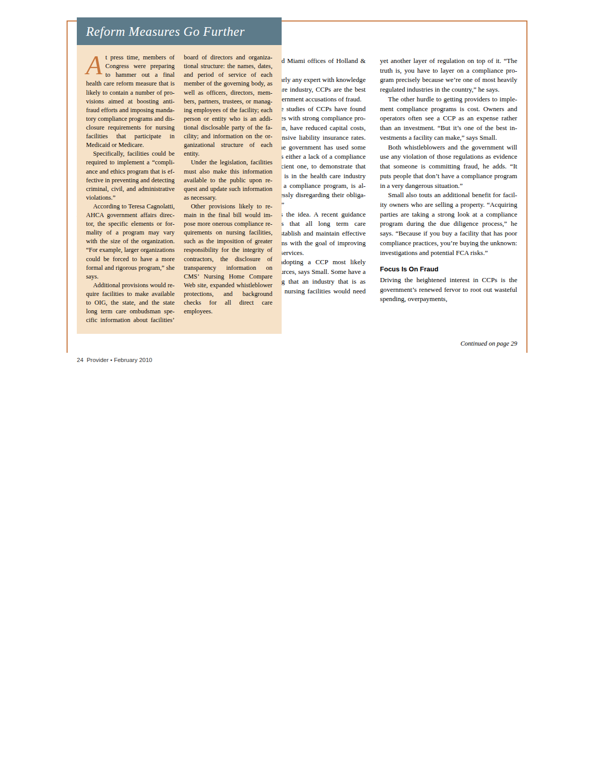other long term care owners and operators in an effort to raise awareness about how susceptible providers are to government investigations.
“There isn’t an operator in the country who can’t be the next one. I don’t care how big, how small; everybody’s vulnerable and accountable,” Abell says.
But because she took advantage of OIG’s help and implemented a company-wide compliance program, the likelihood of her facing another OIG investigation or lawsuit has been minimized.
Now Is The Time
As a result, Abell is now a strong advocate of every nursing facility adopting a corporate compliance program (CCP) “before someone else makes you put [one] in place.”
Hers is one of many examples driving defense attorneys’ efforts to implement CCPs for their nursing facility clients.
Why the urgency? “There are some very real dangers to health care companies out there, and there are some very real benefits to the protections provided by a corporate compliance program,” says Dan Small, a trial and health care partner with the Boston and Miami offices of Holland & Knight.
According to nearly any expert with knowledge of the long term care industry, CCPs are the best defense against government accusations of fraud.
Small says some studies of CCPs have found that nursing facilities with strong compliance programs are better run, have reduced capital costs, and have less expensive liability insurance rates. In fact, he says, the government has used some cases where there is either a lack of a compliance program, or a deficient one, to demonstrate that “any company that is in the health care industry and does not have a compliance program, is almost, per se, recklessly disregarding their obligations under the law.”
OIG also favors the idea. A recent guidance document suggests that all long term care providers should establish and maintain effective compliance programs with the goal of improving quality of care and services.
Resistance to adopting a CCP most likely comes from two sources, says Small. Some have a hard time believing that an industry that is as highly regulated as nursing facilities would need yet another layer of regulation on top of it. “The truth is, you have to layer on a compliance program precisely because we’re one of most heavily regulated industries in the country,” he says.
The other hurdle to getting providers to implement compliance programs is cost. Owners and operators often see a CCP as an expense rather than an investment. “But it’s one of the best investments a facility can make,” says Small.
Both whistleblowers and the government will use any violation of those regulations as evidence that someone is committing fraud, he adds. “It puts people that don’t have a compliance program in a very dangerous situation.”
Small also touts an additional benefit for facility owners who are selling a property. “Acquiring parties are taking a strong look at a compliance program during the due diligence process,” he says. “Because if you buy a facility that has poor compliance practices, you’re buying the unknown: investigations and potential FCA risks.”
Focus Is On Fraud
Driving the heightened interest in CCPs is the government’s renewed fervor to root out wasteful spending, overpayments,
Reform Measures Go Further
At press time, members of Congress were preparing to hammer out a final health care reform measure that is likely to contain a number of provisions aimed at boosting anti-fraud efforts and imposing mandatory compliance programs and disclosure requirements for nursing facilities that participate in Medicaid or Medicare.
Specifically, facilities could be required to implement a “compliance and ethics program that is effective in preventing and detecting criminal, civil, and administrative violations.”
According to Teresa Cagnolatti, AHCA government affairs director, the specific elements or formality of a program may vary with the size of the organization. “For example, larger organizations could be forced to have a more formal and rigorous program,” she says.
Additional provisions would require facilities to make available to OIG, the state, and the state long term care ombudsman specific information about facilities’ board of directors and organizational structure: the names, dates, and period of service of each member of the governing body, as well as officers, directors, members, partners, trustees, or managing employees of the facility; each person or entity who is an additional disclosable party of the facility; and information on the organizational structure of each entity.
Under the legislation, facilities must also make this information available to the public upon request and update such information as necessary.
Other provisions likely to remain in the final bill would impose more onerous compliance requirements on nursing facilities, such as the imposition of greater responsibility for the integrity of contractors, the disclosure of transparency information on CMS’ Nursing Home Compare Web site, expanded whistleblower protections, and background checks for all direct care employees.
Continued on page 29
24 Provider • February 2010